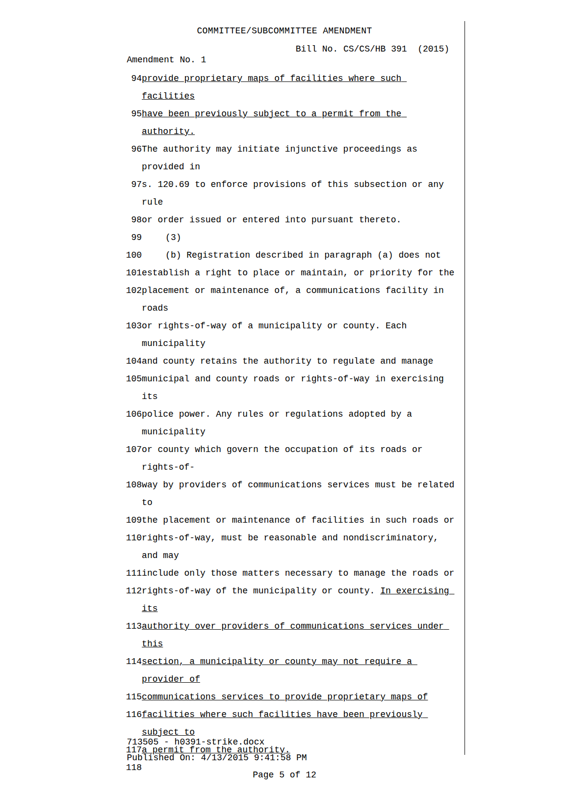COMMITTEE/SUBCOMMITTEE AMENDMENT
Bill No. CS/CS/HB 391 (2015)
Amendment No. 1
| 94 | provide proprietary maps of facilities where such facilities |
| 95 | have been previously subject to a permit from the authority. |
| 96 | The authority may initiate injunctive proceedings as provided in |
| 97 | s. 120.69 to enforce provisions of this subsection or any rule |
| 98 | or order issued or entered into pursuant thereto. |
| 99 | (3) |
| 100 | (b) Registration described in paragraph (a) does not |
| 101 | establish a right to place or maintain, or priority for the |
| 102 | placement or maintenance of, a communications facility in roads |
| 103 | or rights-of-way of a municipality or county. Each municipality |
| 104 | and county retains the authority to regulate and manage |
| 105 | municipal and county roads or rights-of-way in exercising its |
| 106 | police power. Any rules or regulations adopted by a municipality |
| 107 | or county which govern the occupation of its roads or rights-of- |
| 108 | way by providers of communications services must be related to |
| 109 | the placement or maintenance of facilities in such roads or |
| 110 | rights-of-way, must be reasonable and nondiscriminatory, and may |
| 111 | include only those matters necessary to manage the roads or |
| 112 | rights-of-way of the municipality or county. In exercising its |
| 113 | authority over providers of communications services under this |
| 114 | section, a municipality or county may not require a provider of |
| 115 | communications services to provide proprietary maps of |
| 116 | facilities where such facilities have been previously subject to |
| 117 | a permit from the authority. |
| 118 | |
713505 - h0391-strike.docx
Published On: 4/13/2015 9:41:58 PM
Page 5 of 12